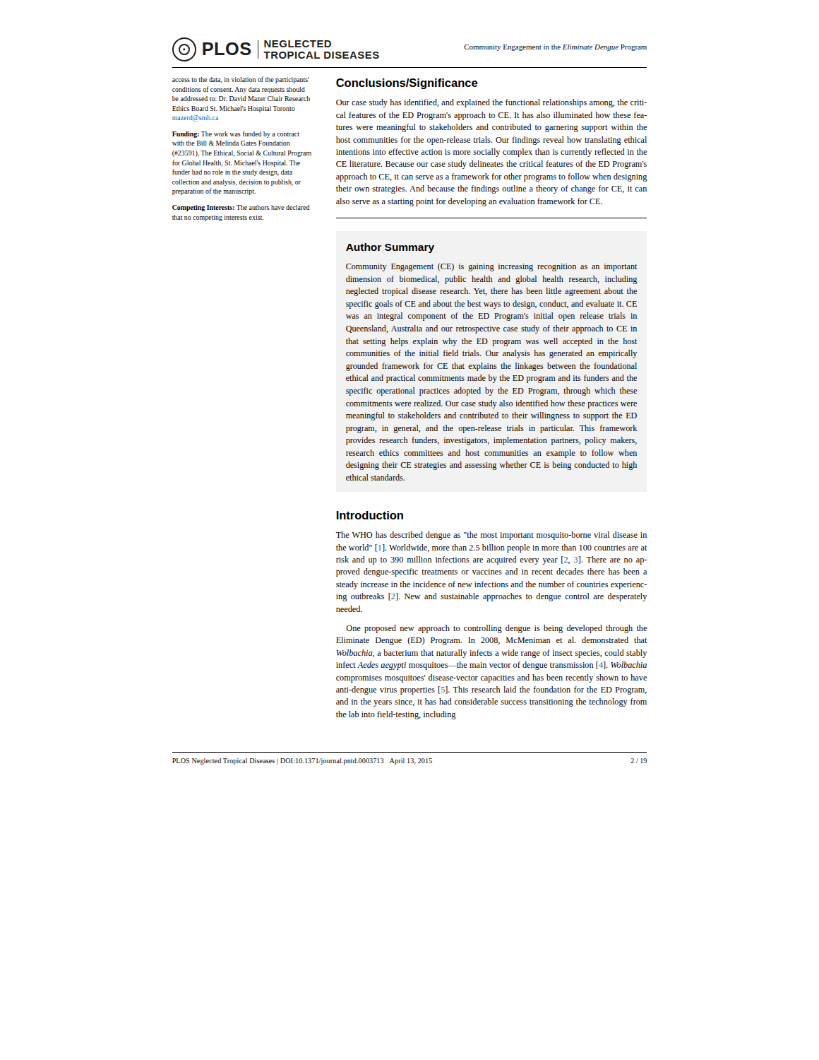PLOS Neglected Tropical Diseases
Community Engagement in the Eliminate Dengue Program
access to the data, in violation of the participants' conditions of consent. Any data requests should be addressed to: Dr. David Mazer Chair Research Ethics Board St. Michael's Hospital Toronto mazerd@smh.ca
Funding: The work was funded by a contract with the Bill & Melinda Gates Foundation (#23591), The Ethical, Social & Cultural Program for Global Health, St. Michael's Hospital. The funder had no role in the study design, data collection and analysis, decision to publish, or preparation of the manuscript.
Competing Interests: The authors have declared that no competing interests exist.
Conclusions/Significance
Our case study has identified, and explained the functional relationships among, the critical features of the ED Program's approach to CE. It has also illuminated how these features were meaningful to stakeholders and contributed to garnering support within the host communities for the open-release trials. Our findings reveal how translating ethical intentions into effective action is more socially complex than is currently reflected in the CE literature. Because our case study delineates the critical features of the ED Program's approach to CE, it can serve as a framework for other programs to follow when designing their own strategies. And because the findings outline a theory of change for CE, it can also serve as a starting point for developing an evaluation framework for CE.
Author Summary
Community Engagement (CE) is gaining increasing recognition as an important dimension of biomedical, public health and global health research, including neglected tropical disease research. Yet, there has been little agreement about the specific goals of CE and about the best ways to design, conduct, and evaluate it. CE was an integral component of the ED Program's initial open release trials in Queensland, Australia and our retrospective case study of their approach to CE in that setting helps explain why the ED program was well accepted in the host communities of the initial field trials. Our analysis has generated an empirically grounded framework for CE that explains the linkages between the foundational ethical and practical commitments made by the ED program and its funders and the specific operational practices adopted by the ED Program, through which these commitments were realized. Our case study also identified how these practices were meaningful to stakeholders and contributed to their willingness to support the ED program, in general, and the open-release trials in particular. This framework provides research funders, investigators, implementation partners, policy makers, research ethics committees and host communities an example to follow when designing their CE strategies and assessing whether CE is being conducted to high ethical standards.
Introduction
The WHO has described dengue as "the most important mosquito-borne viral disease in the world" [1]. Worldwide, more than 2.5 billion people in more than 100 countries are at risk and up to 390 million infections are acquired every year [2, 3]. There are no approved dengue-specific treatments or vaccines and in recent decades there has been a steady increase in the incidence of new infections and the number of countries experiencing outbreaks [2]. New and sustainable approaches to dengue control are desperately needed.
One proposed new approach to controlling dengue is being developed through the Eliminate Dengue (ED) Program. In 2008, McMeniman et al. demonstrated that Wolbachia, a bacterium that naturally infects a wide range of insect species, could stably infect Aedes aegypti mosquitoes—the main vector of dengue transmission [4]. Wolbachia compromises mosquitoes' disease-vector capacities and has been recently shown to have anti-dengue virus properties [5]. This research laid the foundation for the ED Program, and in the years since, it has had considerable success transitioning the technology from the lab into field-testing, including
PLOS Neglected Tropical Diseases | DOI:10.1371/journal.pntd.0003713 April 13, 2015
2 / 19